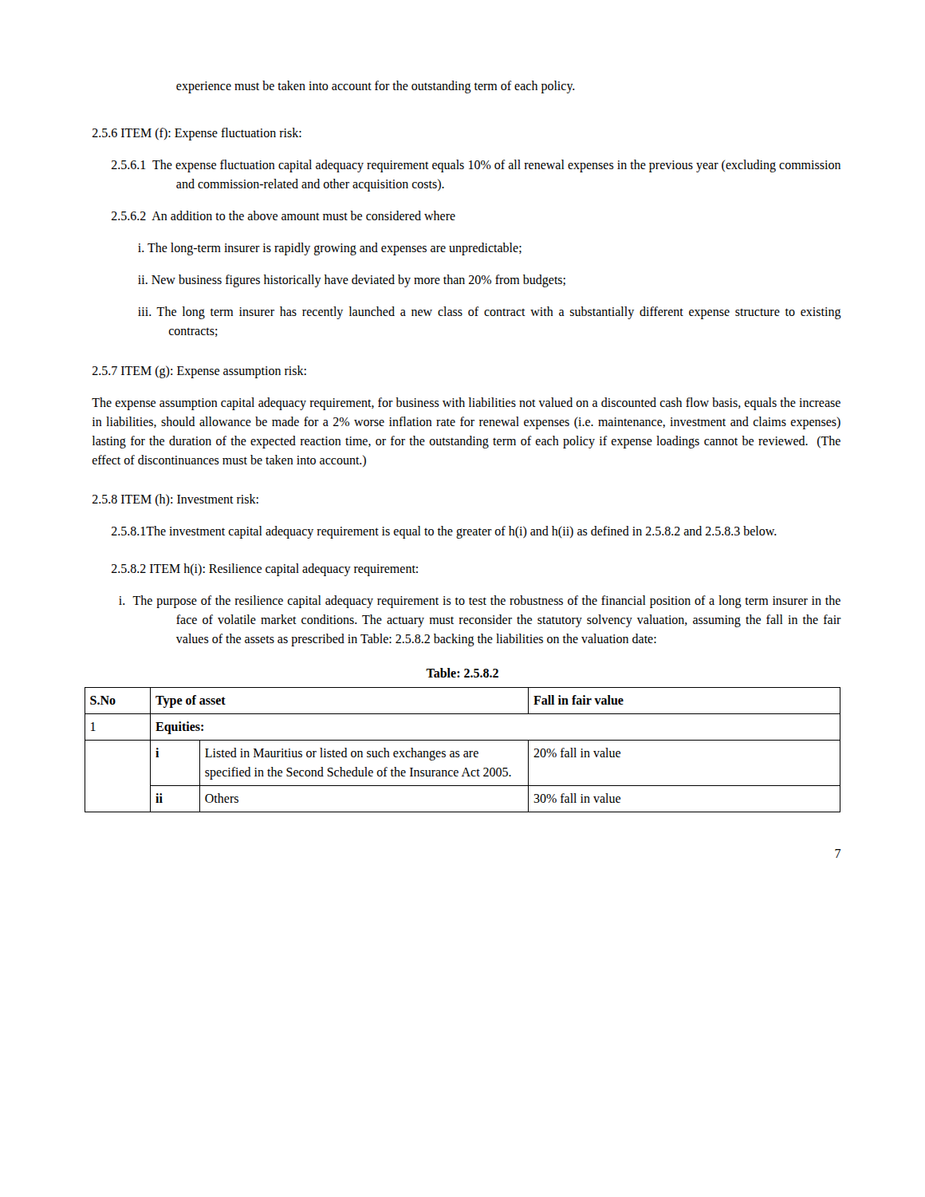experience must be taken into account for the outstanding term of each policy.
2.5.6 ITEM (f): Expense fluctuation risk:
2.5.6.1 The expense fluctuation capital adequacy requirement equals 10% of all renewal expenses in the previous year (excluding commission and commission-related and other acquisition costs).
2.5.6.2 An addition to the above amount must be considered where
i. The long-term insurer is rapidly growing and expenses are unpredictable;
ii. New business figures historically have deviated by more than 20% from budgets;
iii. The long term insurer has recently launched a new class of contract with a substantially different expense structure to existing contracts;
2.5.7 ITEM (g): Expense assumption risk:
The expense assumption capital adequacy requirement, for business with liabilities not valued on a discounted cash flow basis, equals the increase in liabilities, should allowance be made for a 2% worse inflation rate for renewal expenses (i.e. maintenance, investment and claims expenses) lasting for the duration of the expected reaction time, or for the outstanding term of each policy if expense loadings cannot be reviewed. (The effect of discontinuances must be taken into account.)
2.5.8 ITEM (h): Investment risk:
2.5.8.1The investment capital adequacy requirement is equal to the greater of h(i) and h(ii) as defined in 2.5.8.2 and 2.5.8.3 below.
2.5.8.2 ITEM h(i): Resilience capital adequacy requirement:
i. The purpose of the resilience capital adequacy requirement is to test the robustness of the financial position of a long term insurer in the face of volatile market conditions. The actuary must reconsider the statutory solvency valuation, assuming the fall in the fair values of the assets as prescribed in Table: 2.5.8.2 backing the liabilities on the valuation date:
Table: 2.5.8.2
| S.No | Type of asset | Fall in fair value |
| --- | --- | --- |
| 1 | Equities: |
| | i | Listed in Mauritius or listed on such exchanges as are specified in the Second Schedule of the Insurance Act 2005. | 20% fall in value |
| | ii | Others | 30% fall in value |
7